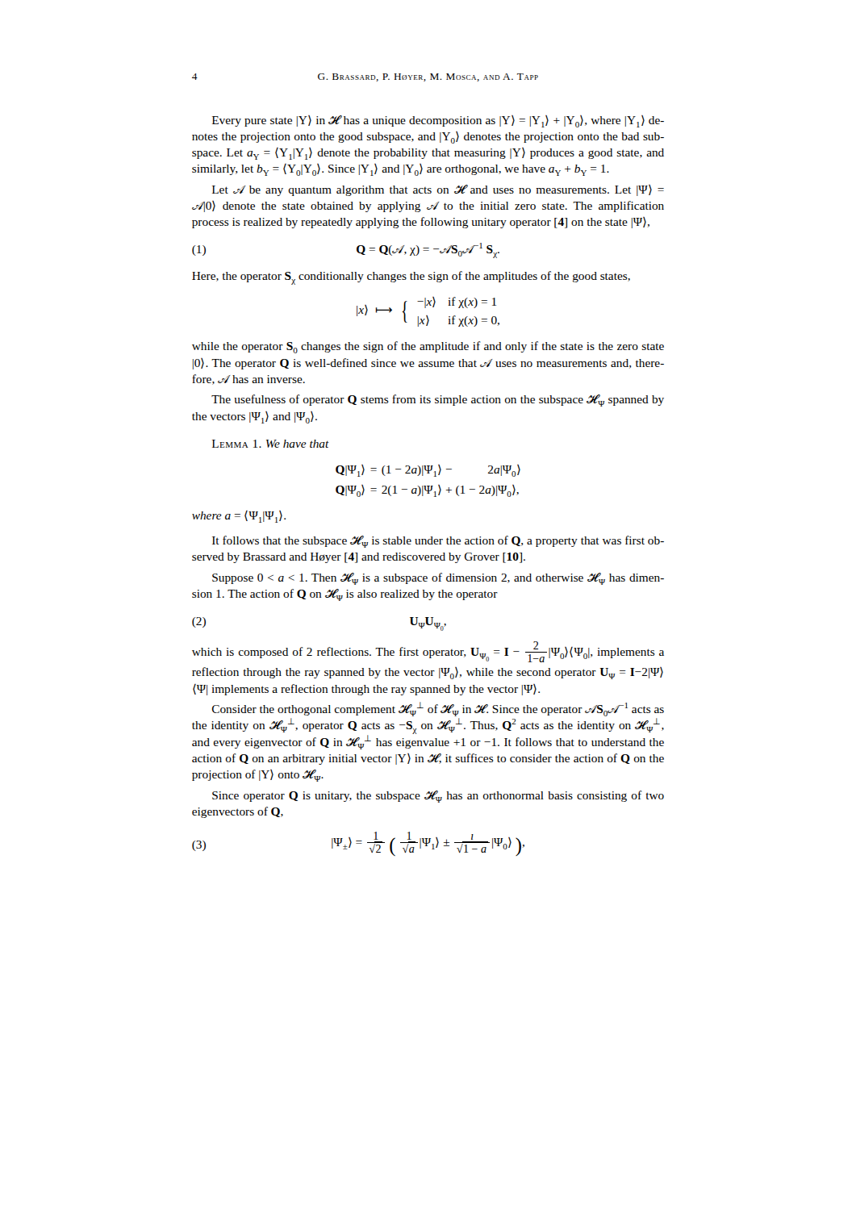4 G. Brassard, P. Høyer, M. Mosca, and A. Tapp
Every pure state |Υ⟩ in 𝓗 has a unique decomposition as |Υ⟩ = |Υ1⟩ + |Υ0⟩, where |Υ1⟩ denotes the projection onto the good subspace, and |Υ0⟩ denotes the projection onto the bad subspace. Let aΥ = ⟨Υ1|Υ1⟩ denote the probability that measuring |Υ⟩ produces a good state, and similarly, let bΥ = ⟨Υ0|Υ0⟩. Since |Υ1⟩ and |Υ0⟩ are orthogonal, we have aΥ + bΥ = 1.
Let 𝒜 be any quantum algorithm that acts on 𝓗 and uses no measurements. Let |Ψ⟩ = 𝒜|0⟩ denote the state obtained by applying 𝒜 to the initial zero state. The amplification process is realized by repeatedly applying the following unitary operator [4] on the state |Ψ⟩,
(1) Q = Q(𝒜, χ) = −𝒜S0𝒜−1 Sχ.
Here, the operator Sχ conditionally changes the sign of the amplitudes of the good states,
|x⟩ ⟼ { −|x⟩if χ(x) = 1 |x⟩if χ(x) = 0,
while the operator S0 changes the sign of the amplitude if and only if the state is the zero state |0⟩. The operator Q is well-defined since we assume that 𝒜 uses no measurements and, therefore, 𝒜 has an inverse.
The usefulness of operator Q stems from its simple action on the subspace 𝓗Ψ spanned by the vectors |Ψ1⟩ and |Ψ0⟩.
Lemma 1. We have that
Q|Ψ1⟩=(1 − 2a)|Ψ1⟩ − 2a|Ψ0⟩ Q|Ψ0⟩=2(1 − a)|Ψ1⟩ + (1 − 2a)|Ψ0⟩,
where a = ⟨Ψ1|Ψ1⟩.
It follows that the subspace 𝓗Ψ is stable under the action of Q, a property that was first observed by Brassard and Høyer [4] and rediscovered by Grover [10].
Suppose 0 < a < 1. Then 𝓗Ψ is a subspace of dimension 2, and otherwise 𝓗Ψ has dimension 1. The action of Q on 𝓗Ψ is also realized by the operator
(2) UΨUΨ0,
which is composed of 2 reflections. The first operator, UΨ0 = I − 21−a|Ψ0⟩⟨Ψ0|, implements a reflection through the ray spanned by the vector |Ψ0⟩, while the second operator UΨ = I−2|Ψ⟩⟨Ψ| implements a reflection through the ray spanned by the vector |Ψ⟩.
Consider the orthogonal complement 𝓗Ψ⊥ of 𝓗Ψ in 𝓗. Since the operator 𝒜S0𝒜−1 acts as the identity on 𝓗Ψ⊥, operator Q acts as −Sχ on 𝓗Ψ⊥. Thus, Q2 acts as the identity on 𝓗Ψ⊥, and every eigenvector of Q in 𝓗Ψ⊥ has eigenvalue +1 or −1. It follows that to understand the action of Q on an arbitrary initial vector |Υ⟩ in 𝓗, it suffices to consider the action of Q on the projection of |Υ⟩ onto 𝓗Ψ.
Since operator Q is unitary, the subspace 𝓗Ψ has an orthonormal basis consisting of two eigenvectors of Q,
(3) |Ψ±⟩ = 1√2 ( 1√a|Ψ1⟩ ± ı√1 − a|Ψ0⟩ ),